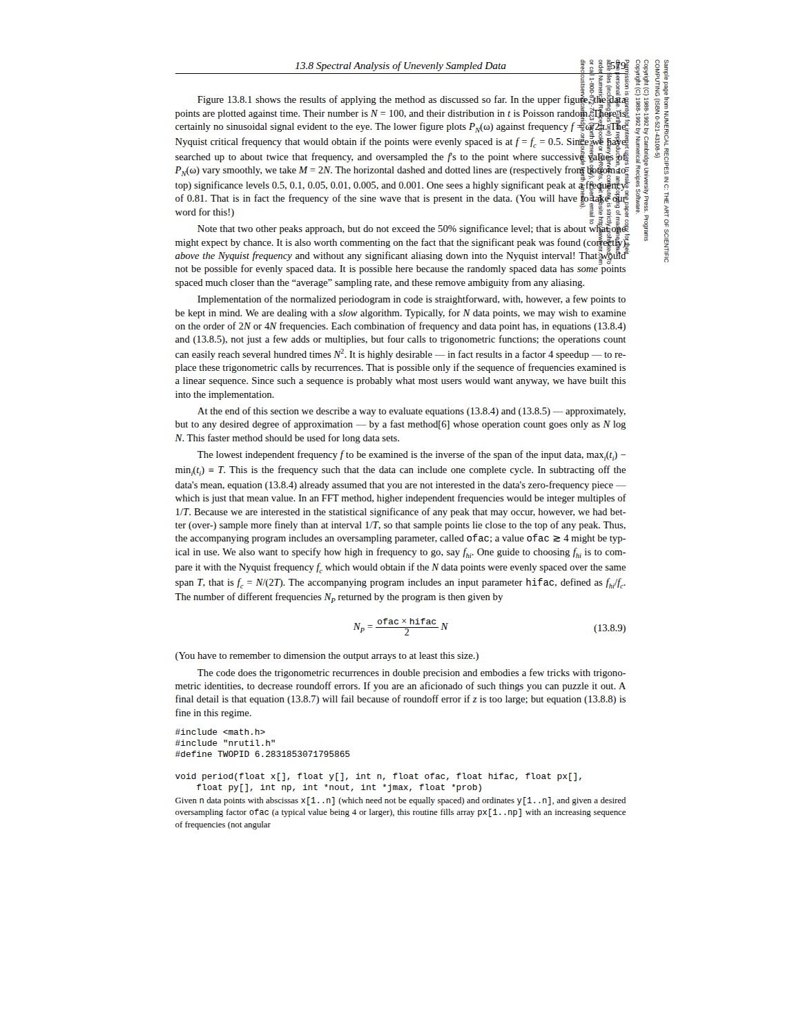13.8 Spectral Analysis of Unevenly Sampled Data 579
Figure 13.8.1 shows the results of applying the method as discussed so far. In the upper figure, the data points are plotted against time. Their number is N = 100, and their distribution in t is Poisson random. There is certainly no sinusoidal signal evident to the eye. The lower figure plots PN(ω) against frequency f = ω/2π. The Nyquist critical frequency that would obtain if the points were evenly spaced is at f = fc = 0.5. Since we have searched up to about twice that frequency, and oversampled the f's to the point where successive values of PN(ω) vary smoothly, we take M = 2N. The horizontal dashed and dotted lines are (respectively from bottom to top) significance levels 0.5, 0.1, 0.05, 0.01, 0.005, and 0.001. One sees a highly significant peak at a frequency of 0.81. That is in fact the frequency of the sine wave that is present in the data. (You will have to take our word for this!)
Note that two other peaks approach, but do not exceed the 50% significance level; that is about what one might expect by chance. It is also worth commenting on the fact that the significant peak was found (correctly) above the Nyquist frequency and without any significant aliasing down into the Nyquist interval! That would not be possible for evenly spaced data. It is possible here because the randomly spaced data has some points spaced much closer than the “average” sampling rate, and these remove ambiguity from any aliasing.
Implementation of the normalized periodogram in code is straightforward, with, however, a few points to be kept in mind. We are dealing with a slow algorithm. Typically, for N data points, we may wish to examine on the order of 2N or 4N frequencies. Each combination of frequency and data point has, in equations (13.8.4) and (13.8.5), not just a few adds or multiplies, but four calls to trigonometric functions; the operations count can easily reach several hundred times N2. It is highly desirable — in fact results in a factor 4 speedup — to replace these trigonometric calls by recurrences. That is possible only if the sequence of frequencies examined is a linear sequence. Since such a sequence is probably what most users would want anyway, we have built this into the implementation.
At the end of this section we describe a way to evaluate equations (13.8.4) and (13.8.5) — approximately, but to any desired degree of approximation — by a fast method[6] whose operation count goes only as N log N. This faster method should be used for long data sets.
The lowest independent frequency f to be examined is the inverse of the span of the input data, maxi(ti) − mini(ti) ≡ T. This is the frequency such that the data can include one complete cycle. In subtracting off the data's mean, equation (13.8.4) already assumed that you are not interested in the data's zero-frequency piece — which is just that mean value. In an FFT method, higher independent frequencies would be integer multiples of 1/T. Because we are interested in the statistical significance of any peak that may occur, however, we had better (over-) sample more finely than at interval 1/T, so that sample points lie close to the top of any peak. Thus, the accompanying program includes an oversampling parameter, called ofac; a value ofac ≳ 4 might be typical in use. We also want to specify how high in frequency to go, say fhi. One guide to choosing fhi is to compare it with the Nyquist frequency fc which would obtain if the N data points were evenly spaced over the same span T, that is fc = N/(2T). The accompanying program includes an input parameter hifac, defined as fhi/fc. The number of different frequencies NP returned by the program is then given by
NP = ofac × hifac 2 N (13.8.9)
(You have to remember to dimension the output arrays to at least this size.)
The code does the trigonometric recurrences in double precision and embodies a few tricks with trigonometric identities, to decrease roundoff errors. If you are an aficionado of such things you can puzzle it out. A final detail is that equation (13.8.7) will fail because of roundoff error if z is too large; but equation (13.8.8) is fine in this regime.
#include <math.h>
#include "nrutil.h"
#define TWOPID 6.2831853071795865

void period(float x[], float y[], int n, float ofac, float hifac, float px[],
    float py[], int np, int *nout, int *jmax, float *prob)
Given n data points with abscissas x[1..n] (which need not be equally spaced) and ordinates y[1..n], and given a desired oversampling factor ofac (a typical value being 4 or larger), this routine fills array px[1..np] with an increasing sequence of frequencies (not angular
Sample page from NUMERICAL RECIPES IN C: THE ART OF SCIENTIFIC COMPUTING (ISBN 0-521-43108-5)
Copyright (C) 1988-1992 by Cambridge University Press. Programs Copyright (C) 1988-1992 by Numerical Recipes Software.
Permission is granted for internet users to make one paper copy for their own personal use. Further reproduction, or any copying of machine-readable files (including this one) to any server computer, is strictly prohibited. To order Numerical Recipes books or CDROMs, visit website http://www.nr.com or call 1-800-872-7423 (North America only), or send email to directcustserv@cambridge.org (outside North America).